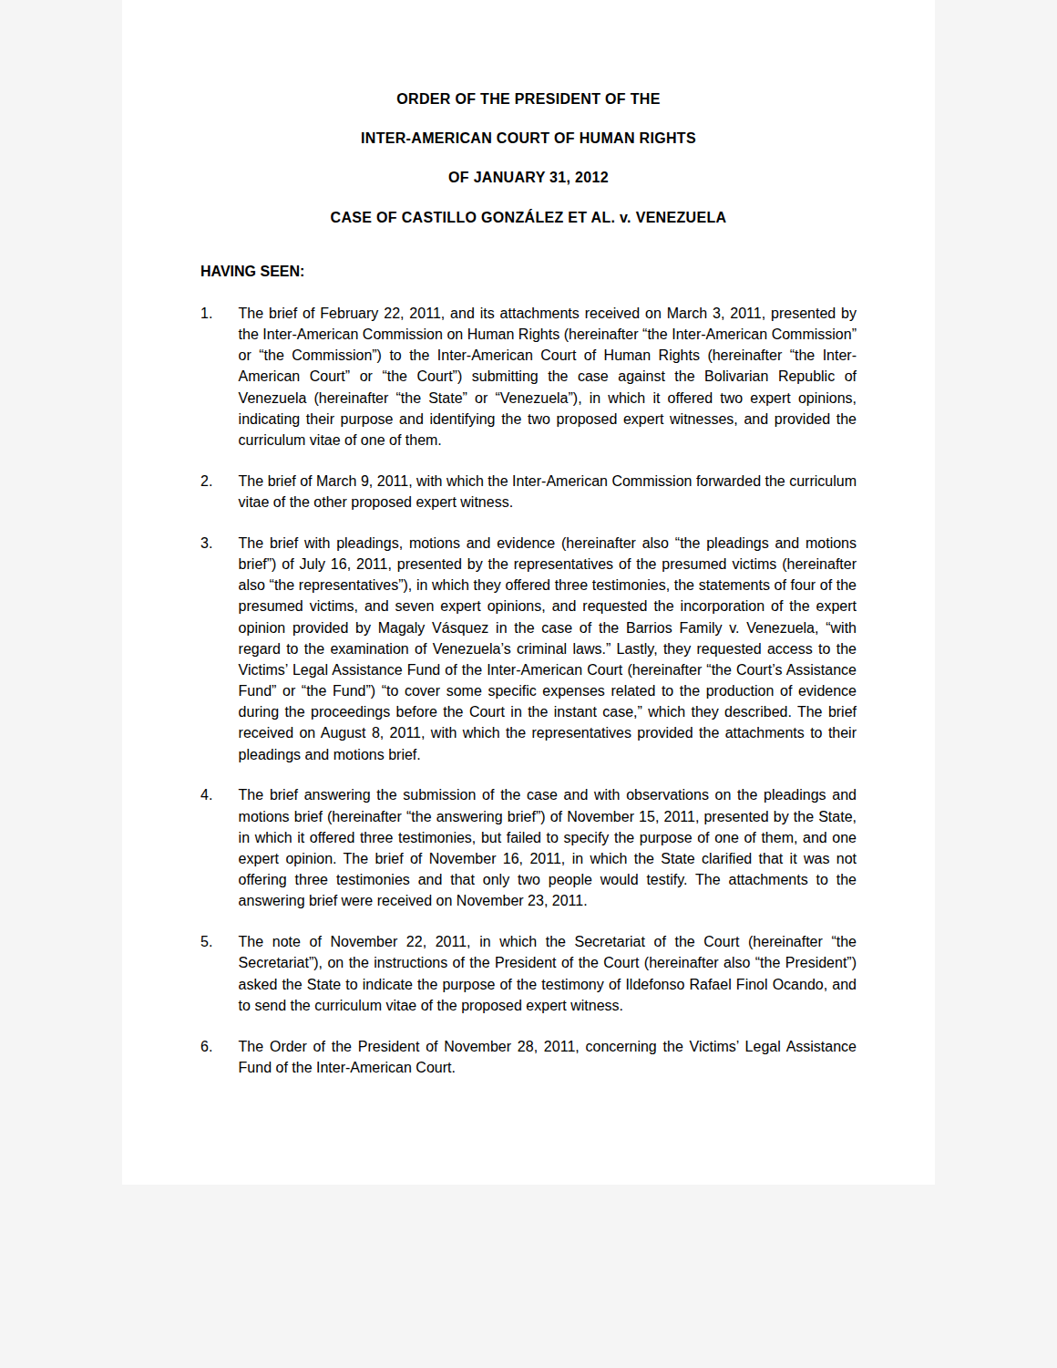ORDER OF THE PRESIDENT OF THE INTER-AMERICAN COURT OF HUMAN RIGHTS OF JANUARY 31, 2012 CASE OF CASTILLO GONZÁLEZ ET AL. v. VENEZUELA
HAVING SEEN:
The brief of February 22, 2011, and its attachments received on March 3, 2011, presented by the Inter-American Commission on Human Rights (hereinafter “the Inter-American Commission” or “the Commission”) to the Inter-American Court of Human Rights (hereinafter “the Inter-American Court” or “the Court”) submitting the case against the Bolivarian Republic of Venezuela (hereinafter “the State” or “Venezuela”), in which it offered two expert opinions, indicating their purpose and identifying the two proposed expert witnesses, and provided the curriculum vitae of one of them.
The brief of March 9, 2011, with which the Inter-American Commission forwarded the curriculum vitae of the other proposed expert witness.
The brief with pleadings, motions and evidence (hereinafter also “the pleadings and motions brief”) of July 16, 2011, presented by the representatives of the presumed victims (hereinafter also “the representatives”), in which they offered three testimonies, the statements of four of the presumed victims, and seven expert opinions, and requested the incorporation of the expert opinion provided by Magaly Vásquez in the case of the Barrios Family v. Venezuela, “with regard to the examination of Venezuela’s criminal laws.” Lastly, they requested access to the Victims’ Legal Assistance Fund of the Inter-American Court (hereinafter “the Court’s Assistance Fund” or “the Fund”) “to cover some specific expenses related to the production of evidence during the proceedings before the Court in the instant case,” which they described. The brief received on August 8, 2011, with which the representatives provided the attachments to their pleadings and motions brief.
The brief answering the submission of the case and with observations on the pleadings and motions brief (hereinafter “the answering brief”) of November 15, 2011, presented by the State, in which it offered three testimonies, but failed to specify the purpose of one of them, and one expert opinion. The brief of November 16, 2011, in which the State clarified that it was not offering three testimonies and that only two people would testify. The attachments to the answering brief were received on November 23, 2011.
The note of November 22, 2011, in which the Secretariat of the Court (hereinafter “the Secretariat”), on the instructions of the President of the Court (hereinafter also “the President”) asked the State to indicate the purpose of the testimony of Ildefonso Rafael Finol Ocando, and to send the curriculum vitae of the proposed expert witness.
The Order of the President of November 28, 2011, concerning the Victims’ Legal Assistance Fund of the Inter-American Court.